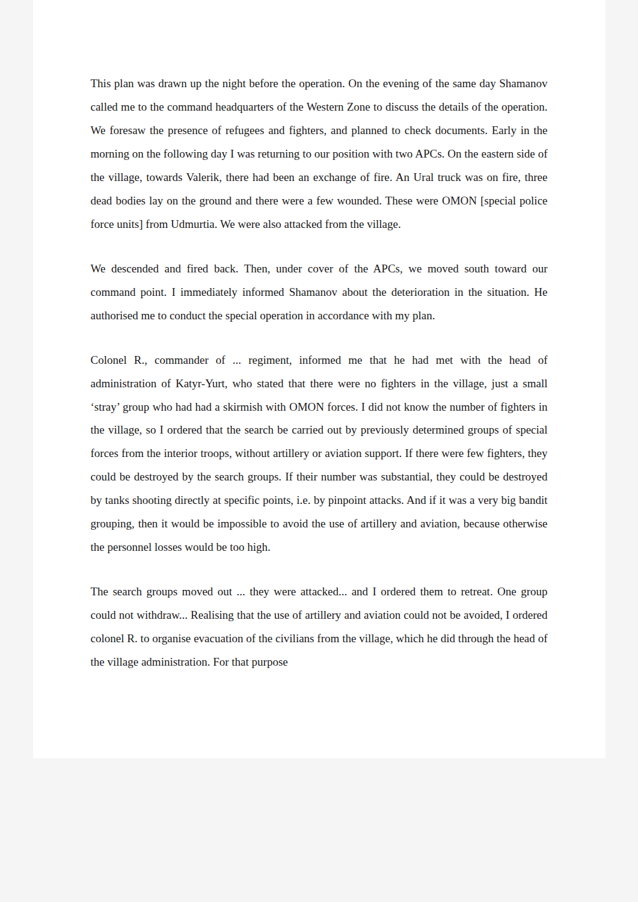This plan was drawn up the night before the operation. On the evening of the same day Shamanov called me to the command headquarters of the Western Zone to discuss the details of the operation. We foresaw the presence of refugees and fighters, and planned to check documents. Early in the morning on the following day I was returning to our position with two APCs. On the eastern side of the village, towards Valerik, there had been an exchange of fire. An Ural truck was on fire, three dead bodies lay on the ground and there were a few wounded. These were OMON [special police force units] from Udmurtia. We were also attacked from the village.
We descended and fired back. Then, under cover of the APCs, we moved south toward our command point. I immediately informed Shamanov about the deterioration in the situation. He authorised me to conduct the special operation in accordance with my plan.
Colonel R., commander of ... regiment, informed me that he had met with the head of administration of Katyr-Yurt, who stated that there were no fighters in the village, just a small ‘stray’ group who had had a skirmish with OMON forces. I did not know the number of fighters in the village, so I ordered that the search be carried out by previously determined groups of special forces from the interior troops, without artillery or aviation support. If there were few fighters, they could be destroyed by the search groups. If their number was substantial, they could be destroyed by tanks shooting directly at specific points, i.e. by pinpoint attacks. And if it was a very big bandit grouping, then it would be impossible to avoid the use of artillery and aviation, because otherwise the personnel losses would be too high.
The search groups moved out ... they were attacked... and I ordered them to retreat. One group could not withdraw... Realising that the use of artillery and aviation could not be avoided, I ordered colonel R. to organise evacuation of the civilians from the village, which he did through the head of the village administration. For that purpose